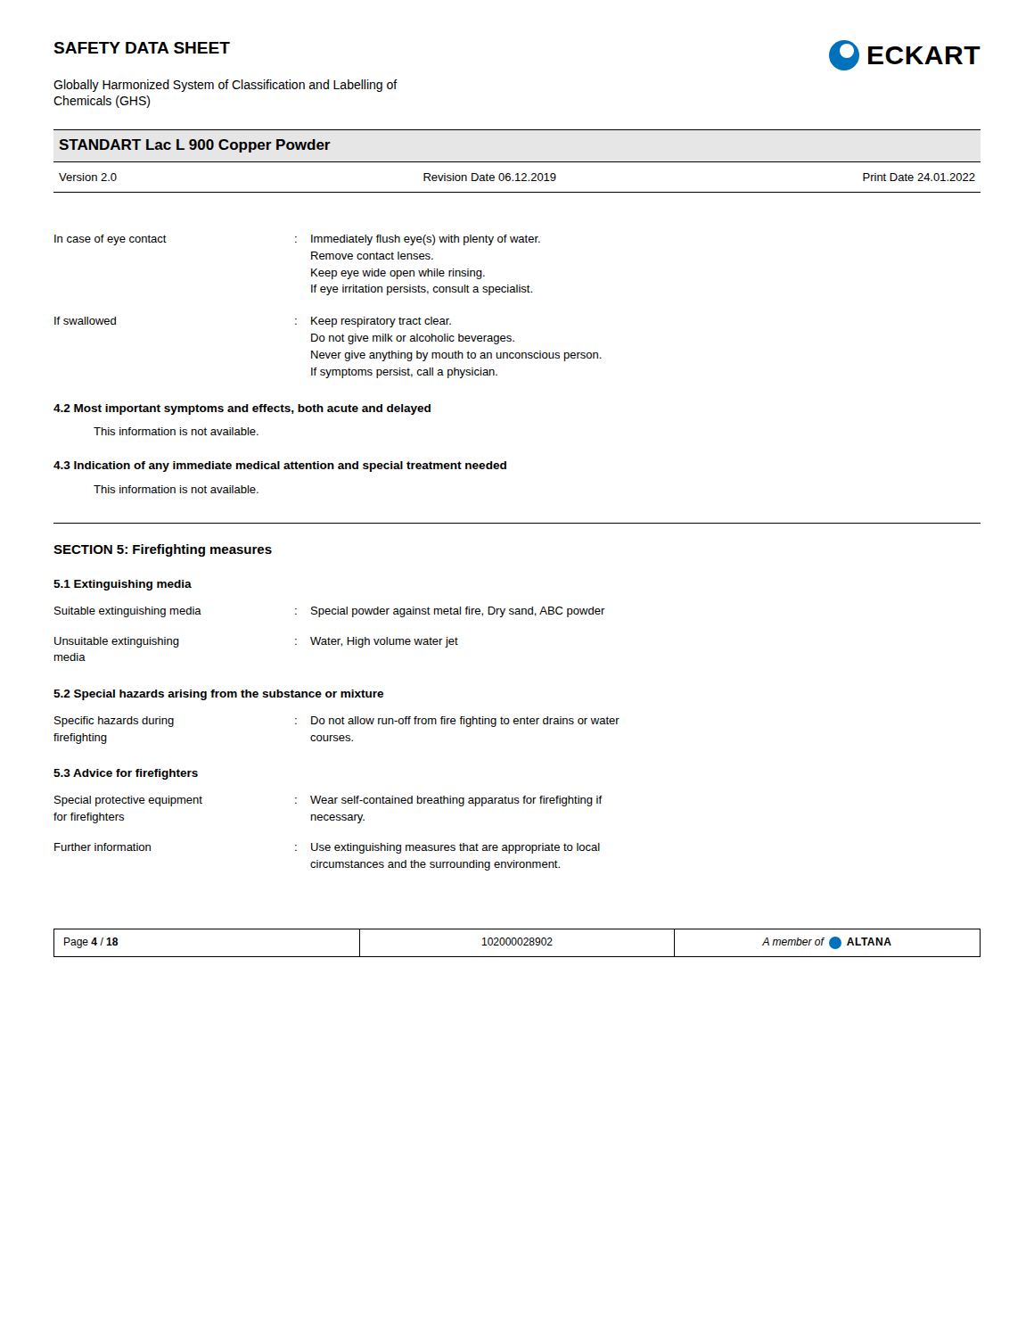SAFETY DATA SHEET
Globally Harmonized System of Classification and Labelling of
Chemicals (GHS)
ECKART
STANDART Lac L 900 Copper Powder
Version 2.0 Revision Date 06.12.2019 Print Date 24.01.2022
| In case of eye contact | : | Immediately flush eye(s) with plenty of water. Remove contact lenses. Keep eye wide open while rinsing. If eye irritation persists, consult a specialist. |
| If swallowed | : | Keep respiratory tract clear. Do not give milk or alcoholic beverages. Never give anything by mouth to an unconscious person. If symptoms persist, call a physician. |
4.2 Most important symptoms and effects, both acute and delayed
This information is not available.
4.3 Indication of any immediate medical attention and special treatment needed
This information is not available.
SECTION 5: Firefighting measures
5.1 Extinguishing media
| Suitable extinguishing media | : | Special powder against metal fire, Dry sand, ABC powder |
| Unsuitable extinguishing media | : | Water, High volume water jet |
5.2 Special hazards arising from the substance or mixture
| Specific hazards during firefighting | : | Do not allow run-off from fire fighting to enter drains or water courses. |
5.3 Advice for firefighters
| Special protective equipment for firefighters | : | Wear self-contained breathing apparatus for firefighting if necessary. |
| Further information | : | Use extinguishing measures that are appropriate to local circumstances and the surrounding environment. |
Page 4 / 18
102000028902
A member of ALTANA